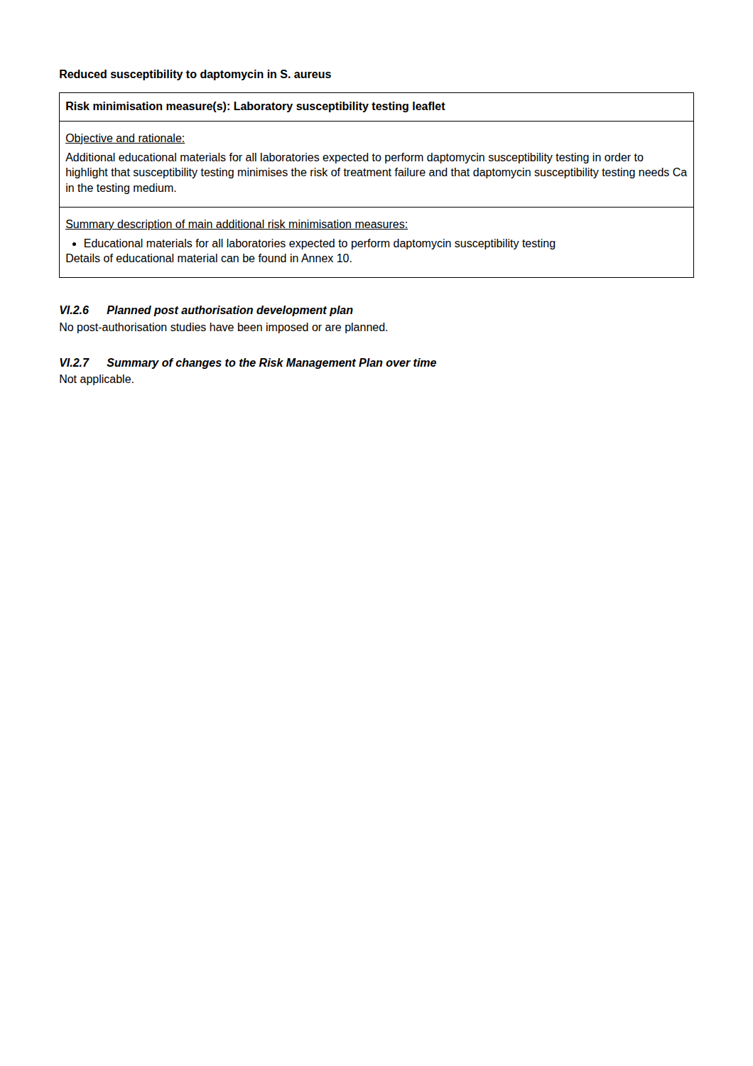Reduced susceptibility to daptomycin in S. aureus
| Risk minimisation measure(s): Laboratory susceptibility testing leaflet |
| Objective and rationale: Additional educational materials for all laboratories expected to perform daptomycin susceptibility testing in order to highlight that susceptibility testing minimises the risk of treatment failure and that daptomycin susceptibility testing needs Ca in the testing medium. |
| Summary description of main additional risk minimisation measures: Educational materials for all laboratories expected to perform daptomycin susceptibility testing Details of educational material can be found in Annex 10. |
VI.2.6 Planned post authorisation development plan
No post-authorisation studies have been imposed or are planned.
VI.2.7 Summary of changes to the Risk Management Plan over time
Not applicable.